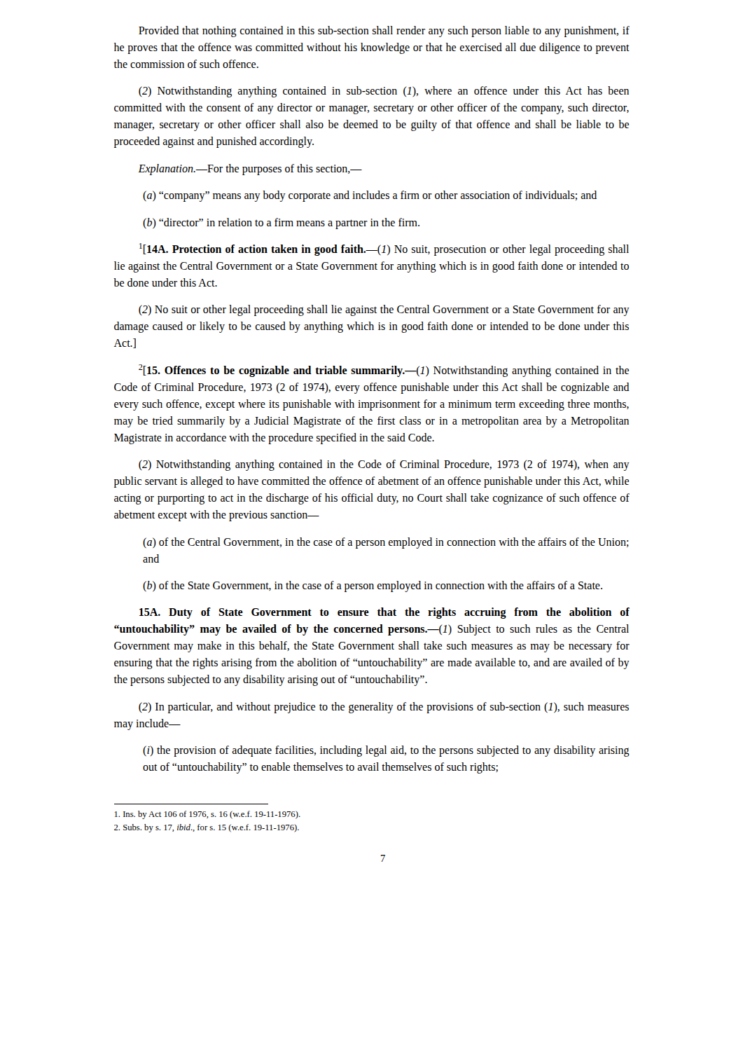Provided that nothing contained in this sub-section shall render any such person liable to any punishment, if he proves that the offence was committed without his knowledge or that he exercised all due diligence to prevent the commission of such offence.
(2) Notwithstanding anything contained in sub-section (1), where an offence under this Act has been committed with the consent of any director or manager, secretary or other officer of the company, such director, manager, secretary or other officer shall also be deemed to be guilty of that offence and shall be liable to be proceeded against and punished accordingly.
Explanation.—For the purposes of this section,—
(a) “company” means any body corporate and includes a firm or other association of individuals; and
(b) “director” in relation to a firm means a partner in the firm.
1[14A. Protection of action taken in good faith.—(1) No suit, prosecution or other legal proceeding shall lie against the Central Government or a State Government for anything which is in good faith done or intended to be done under this Act.
(2) No suit or other legal proceeding shall lie against the Central Government or a State Government for any damage caused or likely to be caused by anything which is in good faith done or intended to be done under this Act.]
2[15. Offences to be cognizable and triable summarily.—(1) Notwithstanding anything contained in the Code of Criminal Procedure, 1973 (2 of 1974), every offence punishable under this Act shall be cognizable and every such offence, except where its punishable with imprisonment for a minimum term exceeding three months, may be tried summarily by a Judicial Magistrate of the first class or in a metropolitan area by a Metropolitan Magistrate in accordance with the procedure specified in the said Code.
(2) Notwithstanding anything contained in the Code of Criminal Procedure, 1973 (2 of 1974), when any public servant is alleged to have committed the offence of abetment of an offence punishable under this Act, while acting or purporting to act in the discharge of his official duty, no Court shall take cognizance of such offence of abetment except with the previous sanction—
(a) of the Central Government, in the case of a person employed in connection with the affairs of the Union; and
(b) of the State Government, in the case of a person employed in connection with the affairs of a State.
15A. Duty of State Government to ensure that the rights accruing from the abolition of “untouchability” may be availed of by the concerned persons.—(1) Subject to such rules as the Central Government may make in this behalf, the State Government shall take such measures as may be necessary for ensuring that the rights arising from the abolition of “untouchability” are made available to, and are availed of by the persons subjected to any disability arising out of “untouchability”.
(2) In particular, and without prejudice to the generality of the provisions of sub-section (1), such measures may include—
(i) the provision of adequate facilities, including legal aid, to the persons subjected to any disability arising out of “untouchability” to enable themselves to avail themselves of such rights;
1. Ins. by Act 106 of 1976, s. 16 (w.e.f. 19-11-1976).
2. Subs. by s. 17, ibid., for s. 15 (w.e.f. 19-11-1976).
7